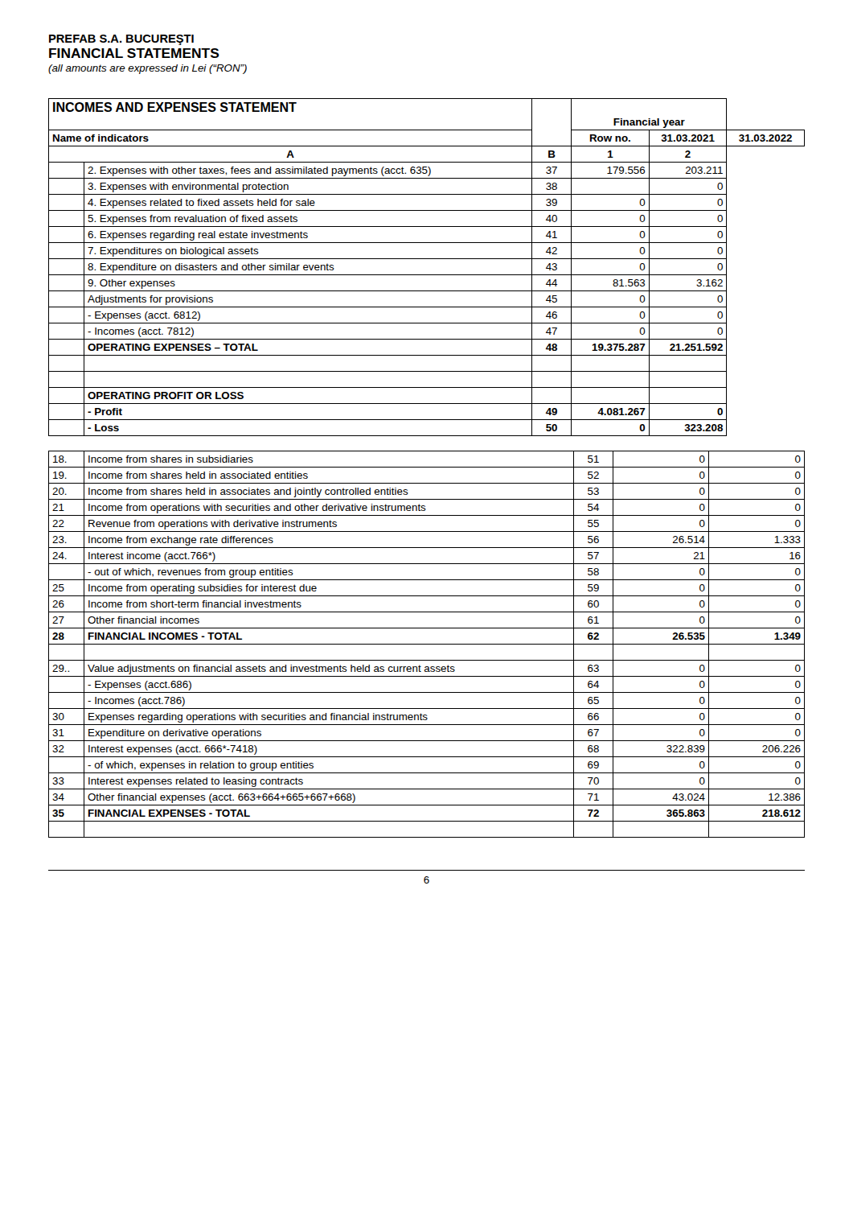PREFAB S.A. BUCUREŞTI
FINANCIAL STATEMENTS
(all amounts are expressed in Lei (“RON”)
| INCOMES AND EXPENSES STATEMENT | | |
| Financial year |
| Name of indicators | Row no. | 31.03.2021 | 31.03.2022 |
| A | B | 1 | 2 |
| | 2. Expenses with other taxes, fees and assimilated payments (acct. 635) | 37 | 179.556 | 203.211 |
| | 3. Expenses with environmental protection | 38 | | 0 |
| | 4. Expenses related to fixed assets held for sale | 39 | 0 | 0 |
| | 5. Expenses from revaluation of fixed assets | 40 | 0 | 0 |
| | 6. Expenses regarding real estate investments | 41 | 0 | 0 |
| | 7. Expenditures on biological assets | 42 | 0 | 0 |
| | 8. Expenditure on disasters and other similar events | 43 | 0 | 0 |
| | 9. Other expenses | 44 | 81.563 | 3.162 |
| | Adjustments for provisions | 45 | 0 | 0 |
| | - Expenses (acct. 6812) | 46 | 0 | 0 |
| | - Incomes (acct. 7812) | 47 | 0 | 0 |
| | OPERATING EXPENSES – TOTAL | 48 | 19.375.287 | 21.251.592 |
| | OPERATING PROFIT OR LOSS | | | |
| | - Profit | 49 | 4.081.267 | 0 |
| | - Loss | 50 | 0 | 323.208 |
| 18. | Income from shares in subsidiaries | 51 | 0 | 0 |
| 19. | Income from shares held in associated entities | 52 | 0 | 0 |
| 20. | Income from shares held in associates and jointly controlled entities | 53 | 0 | 0 |
| 21 | Income from operations with securities and other derivative instruments | 54 | 0 | 0 |
| 22 | Revenue from operations with derivative instruments | 55 | 0 | 0 |
| 23. | Income from exchange rate differences | 56 | 26.514 | 1.333 |
| 24. | Interest income (acct.766*) | 57 | 21 | 16 |
| | - out of which, revenues from group entities | 58 | 0 | 0 |
| 25 | Income from operating subsidies for interest due | 59 | 0 | 0 |
| 26 | Income from short-term financial investments | 60 | 0 | 0 |
| 27 | Other financial incomes | 61 | 0 | 0 |
| 28 | FINANCIAL INCOMES - TOTAL | 62 | 26.535 | 1.349 |
| 29.. | Value adjustments on financial assets and investments held as current assets | 63 | 0 | 0 |
| | - Expenses (acct.686) | 64 | 0 | 0 |
| | - Incomes (acct.786) | 65 | 0 | 0 |
| 30 | Expenses regarding operations with securities and financial instruments | 66 | 0 | 0 |
| 31 | Expenditure on derivative operations | 67 | 0 | 0 |
| 32 | Interest expenses (acct. 666*-7418) | 68 | 322.839 | 206.226 |
| | - of which, expenses in relation to group entities | 69 | 0 | 0 |
| 33 | Interest expenses related to leasing contracts | 70 | 0 | 0 |
| 34 | Other financial expenses (acct. 663+664+665+667+668) | 71 | 43.024 | 12.386 |
| 35 | FINANCIAL EXPENSES - TOTAL | 72 | 365.863 | 218.612 |
6